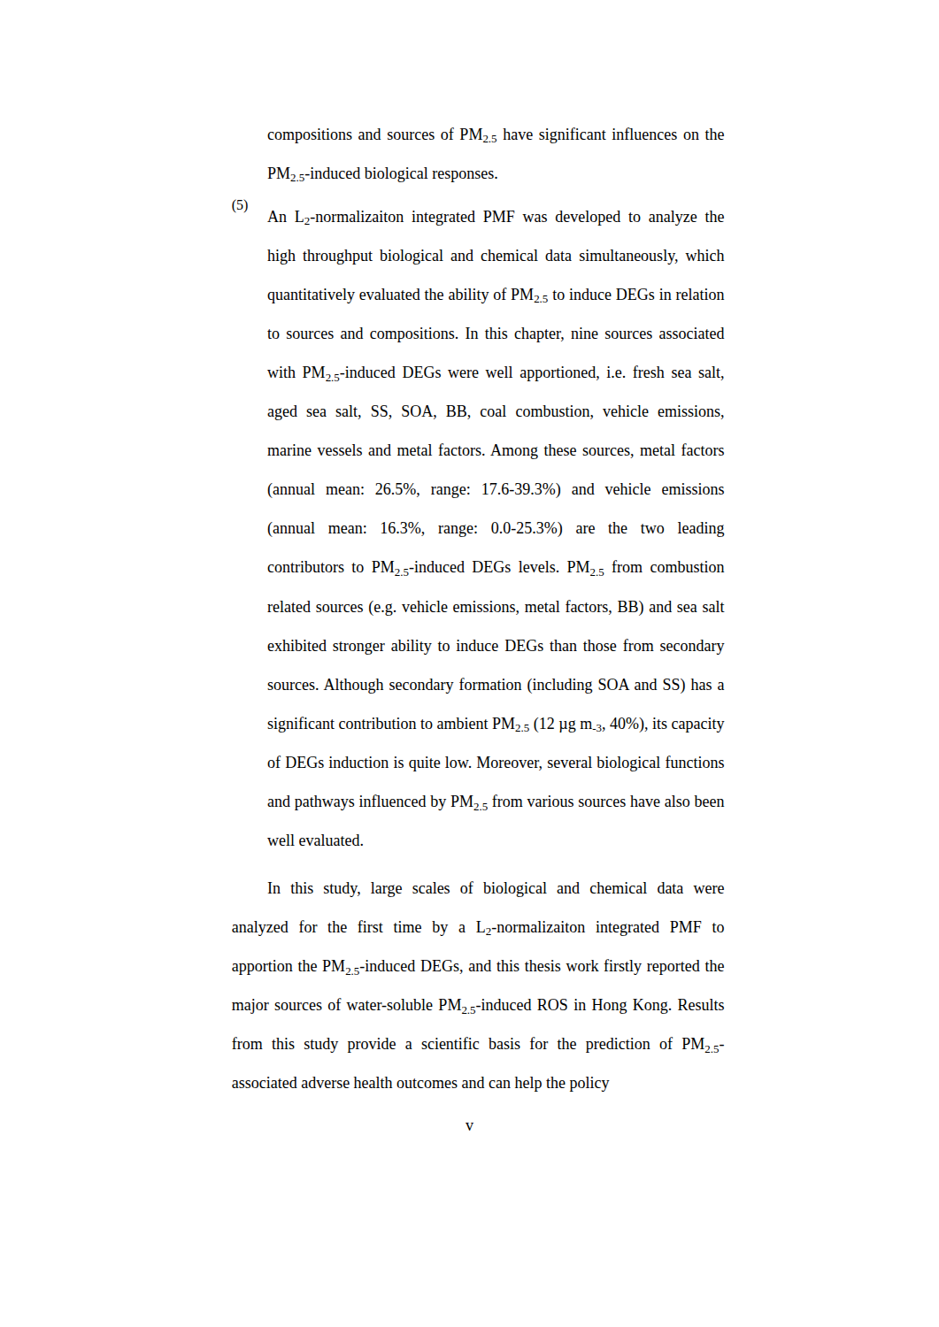compositions and sources of PM2.5 have significant influences on the PM2.5-induced biological responses.
(5)
An L2-normalizaiton integrated PMF was developed to analyze the high throughput biological and chemical data simultaneously, which quantitatively evaluated the ability of PM2.5 to induce DEGs in relation to sources and compositions. In this chapter, nine sources associated with PM2.5-induced DEGs were well apportioned, i.e. fresh sea salt, aged sea salt, SS, SOA, BB, coal combustion, vehicle emissions, marine vessels and metal factors. Among these sources, metal factors (annual mean: 26.5%, range: 17.6-39.3%) and vehicle emissions (annual mean: 16.3%, range: 0.0-25.3%) are the two leading contributors to PM2.5-induced DEGs levels. PM2.5 from combustion related sources (e.g. vehicle emissions, metal factors, BB) and sea salt exhibited stronger ability to induce DEGs than those from secondary sources. Although secondary formation (including SOA and SS) has a significant contribution to ambient PM2.5 (12 µg m-3, 40%), its capacity of DEGs induction is quite low. Moreover, several biological functions and pathways influenced by PM2.5 from various sources have also been well evaluated.
In this study, large scales of biological and chemical data were analyzed for the first time by a L2-normalizaiton integrated PMF to apportion the PM2.5-induced DEGs, and this thesis work firstly reported the major sources of water-soluble PM2.5-induced ROS in Hong Kong. Results from this study provide a scientific basis for the prediction of PM2.5-associated adverse health outcomes and can help the policy
v